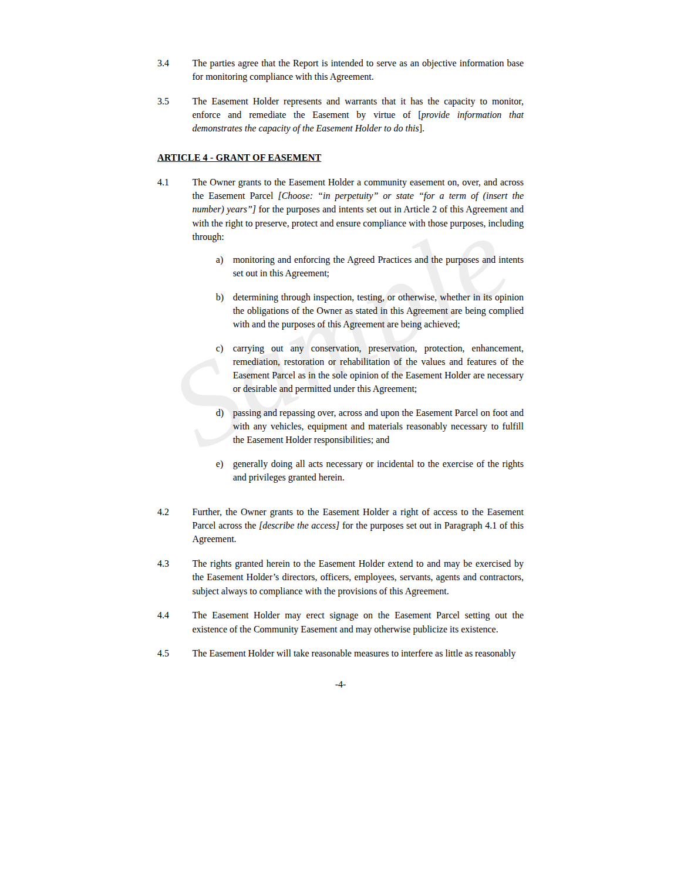Sample
3.4
The parties agree that the Report is intended to serve as an objective information base for monitoring compliance with this Agreement.
3.5
The Easement Holder represents and warrants that it has the capacity to monitor, enforce and remediate the Easement by virtue of [provide information that demonstrates the capacity of the Easement Holder to do this].
ARTICLE 4 - GRANT OF EASEMENT
4.1
The Owner grants to the Easement Holder a community easement on, over, and across the Easement Parcel [Choose: “in perpetuity” or state “for a term of (insert the number) years”] for the purposes and intents set out in Article 2 of this Agreement and with the right to preserve, protect and ensure compliance with those purposes, including through:
a) monitoring and enforcing the Agreed Practices and the purposes and intents set out in this Agreement;
b) determining through inspection, testing, or otherwise, whether in its opinion the obligations of the Owner as stated in this Agreement are being complied with and the purposes of this Agreement are being achieved;
c) carrying out any conservation, preservation, protection, enhancement, remediation, restoration or rehabilitation of the values and features of the Easement Parcel as in the sole opinion of the Easement Holder are necessary or desirable and permitted under this Agreement;
d) passing and repassing over, across and upon the Easement Parcel on foot and with any vehicles, equipment and materials reasonably necessary to fulfill the Easement Holder responsibilities; and
e) generally doing all acts necessary or incidental to the exercise of the rights and privileges granted herein.
4.2
Further, the Owner grants to the Easement Holder a right of access to the Easement Parcel across the [describe the access] for the purposes set out in Paragraph 4.1 of this Agreement.
4.3
The rights granted herein to the Easement Holder extend to and may be exercised by the Easement Holder’s directors, officers, employees, servants, agents and contractors, subject always to compliance with the provisions of this Agreement.
4.4
The Easement Holder may erect signage on the Easement Parcel setting out the existence of the Community Easement and may otherwise publicize its existence.
4.5
The Easement Holder will take reasonable measures to interfere as little as reasonably
-4-